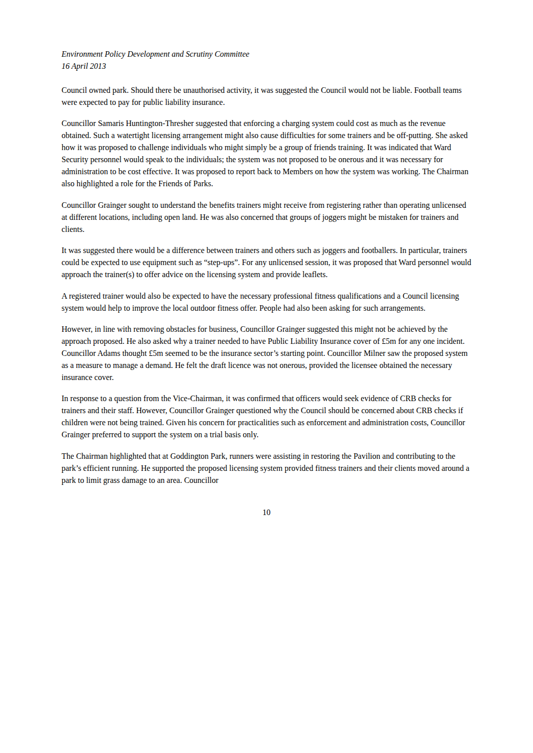Environment Policy Development and Scrutiny Committee 16 April 2013
Council owned park. Should there be unauthorised activity, it was suggested the Council would not be liable. Football teams were expected to pay for public liability insurance.
Councillor Samaris Huntington-Thresher suggested that enforcing a charging system could cost as much as the revenue obtained. Such a watertight licensing arrangement might also cause difficulties for some trainers and be off-putting. She asked how it was proposed to challenge individuals who might simply be a group of friends training. It was indicated that Ward Security personnel would speak to the individuals; the system was not proposed to be onerous and it was necessary for administration to be cost effective. It was proposed to report back to Members on how the system was working. The Chairman also highlighted a role for the Friends of Parks.
Councillor Grainger sought to understand the benefits trainers might receive from registering rather than operating unlicensed at different locations, including open land. He was also concerned that groups of joggers might be mistaken for trainers and clients.
It was suggested there would be a difference between trainers and others such as joggers and footballers. In particular, trainers could be expected to use equipment such as “step-ups”. For any unlicensed session, it was proposed that Ward personnel would approach the trainer(s) to offer advice on the licensing system and provide leaflets.
A registered trainer would also be expected to have the necessary professional fitness qualifications and a Council licensing system would help to improve the local outdoor fitness offer. People had also been asking for such arrangements.
However, in line with removing obstacles for business, Councillor Grainger suggested this might not be achieved by the approach proposed. He also asked why a trainer needed to have Public Liability Insurance cover of £5m for any one incident. Councillor Adams thought £5m seemed to be the insurance sector’s starting point. Councillor Milner saw the proposed system as a measure to manage a demand. He felt the draft licence was not onerous, provided the licensee obtained the necessary insurance cover.
In response to a question from the Vice-Chairman, it was confirmed that officers would seek evidence of CRB checks for trainers and their staff. However, Councillor Grainger questioned why the Council should be concerned about CRB checks if children were not being trained. Given his concern for practicalities such as enforcement and administration costs, Councillor Grainger preferred to support the system on a trial basis only.
The Chairman highlighted that at Goddington Park, runners were assisting in restoring the Pavilion and contributing to the park’s efficient running. He supported the proposed licensing system provided fitness trainers and their clients moved around a park to limit grass damage to an area. Councillor
10